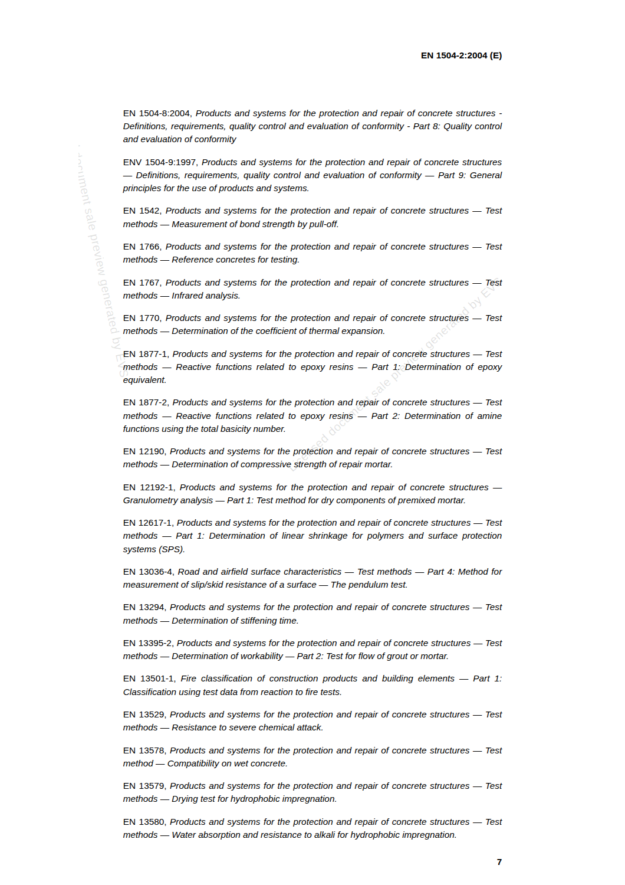EN 1504-2:2004 (E)
Licensed document sale preview generated by EVS
Licensed document sale preview generated by EVS
EN 1504-8:2004, Products and systems for the protection and repair of concrete structures - Definitions, requirements, quality control and evaluation of conformity - Part 8: Quality control and evaluation of conformity
ENV 1504-9:1997, Products and systems for the protection and repair of concrete structures — Definitions, requirements, quality control and evaluation of conformity — Part 9: General principles for the use of products and systems.
EN 1542, Products and systems for the protection and repair of concrete structures — Test methods — Measurement of bond strength by pull-off.
EN 1766, Products and systems for the protection and repair of concrete structures — Test methods — Reference concretes for testing.
EN 1767, Products and systems for the protection and repair of concrete structures — Test methods — Infrared analysis.
EN 1770, Products and systems for the protection and repair of concrete structures — Test methods — Determination of the coefficient of thermal expansion.
EN 1877-1, Products and systems for the protection and repair of concrete structures — Test methods — Reactive functions related to epoxy resins — Part 1: Determination of epoxy equivalent.
EN 1877-2, Products and systems for the protection and repair of concrete structures — Test methods — Reactive functions related to epoxy resins — Part 2: Determination of amine functions using the total basicity number.
EN 12190, Products and systems for the protection and repair of concrete structures — Test methods — Determination of compressive strength of repair mortar.
EN 12192-1, Products and systems for the protection and repair of concrete structures —Granulometry analysis — Part 1: Test method for dry components of premixed mortar.
EN 12617-1, Products and systems for the protection and repair of concrete structures — Test methods — Part 1: Determination of linear shrinkage for polymers and surface protection systems (SPS).
EN 13036-4, Road and airfield surface characteristics — Test methods — Part 4: Method for measurement of slip/skid resistance of a surface — The pendulum test.
EN 13294, Products and systems for the protection and repair of concrete structures — Test methods — Determination of stiffening time.
EN 13395-2, Products and systems for the protection and repair of concrete structures — Test methods — Determination of workability — Part 2: Test for flow of grout or mortar.
EN 13501-1, Fire classification of construction products and building elements — Part 1: Classification using test data from reaction to fire tests.
EN 13529, Products and systems for the protection and repair of concrete structures — Test methods — Resistance to severe chemical attack.
EN 13578, Products and systems for the protection and repair of concrete structures — Test method — Compatibility on wet concrete.
EN 13579, Products and systems for the protection and repair of concrete structures — Test methods — Drying test for hydrophobic impregnation.
EN 13580, Products and systems for the protection and repair of concrete structures — Test methods — Water absorption and resistance to alkali for hydrophobic impregnation.
7